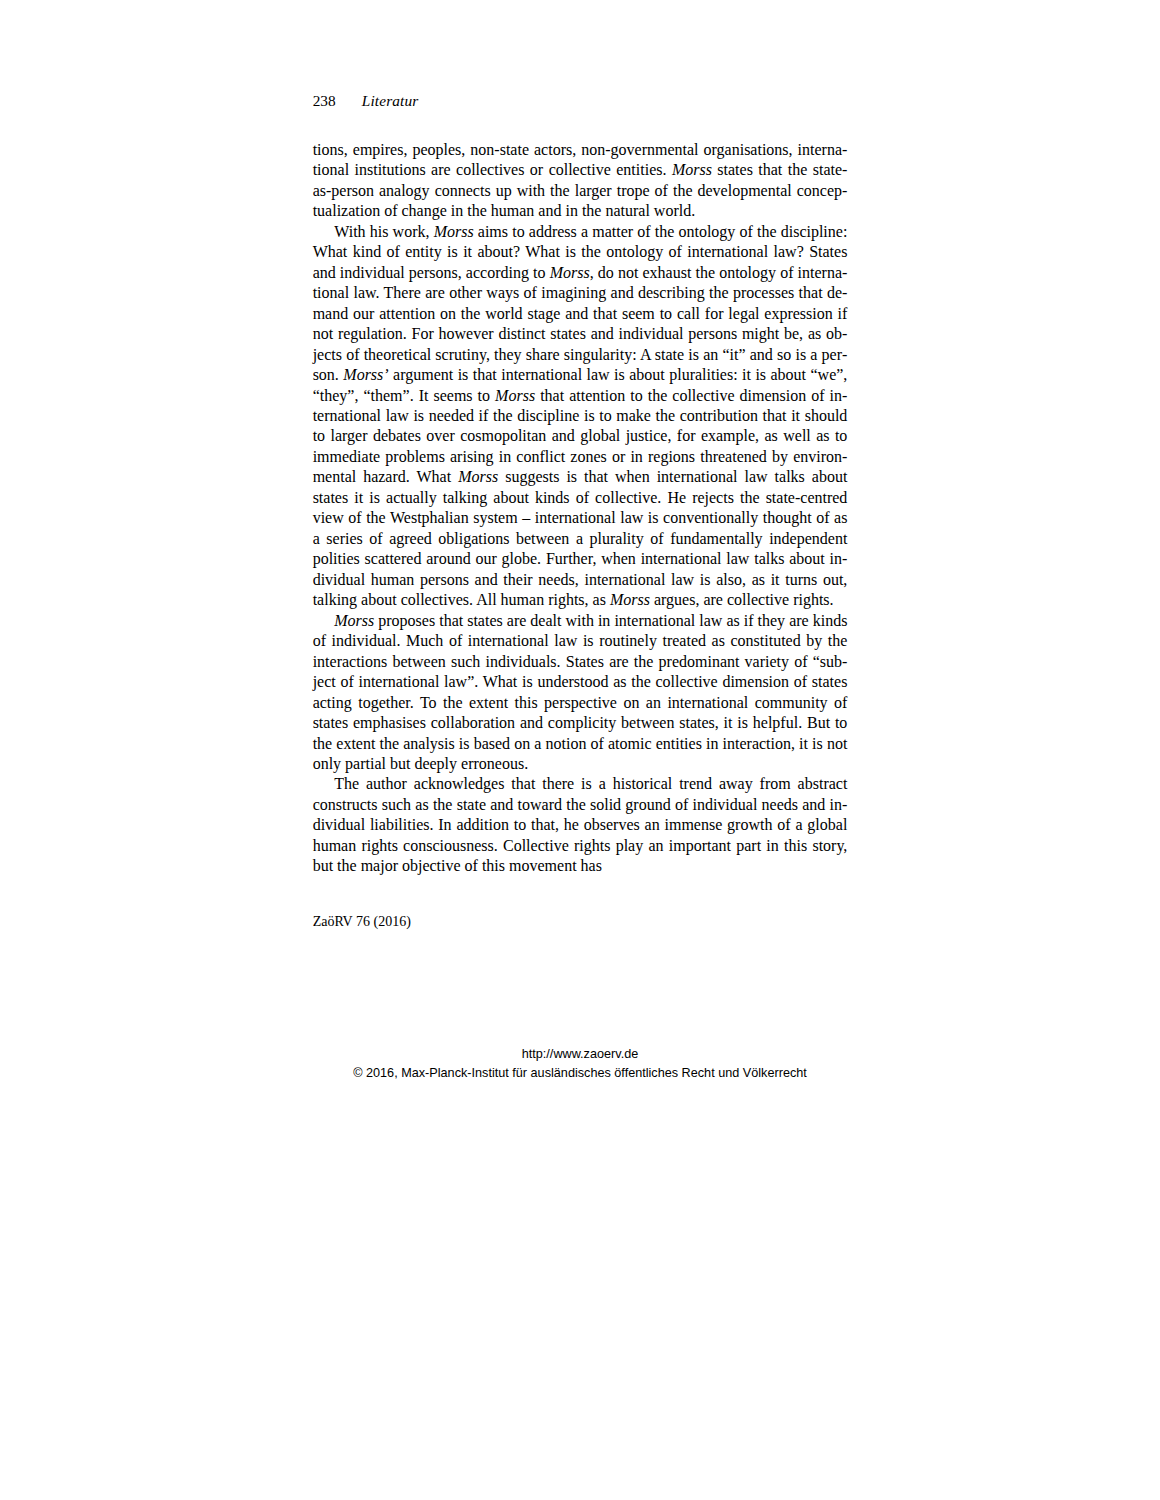238 Literatur
tions, empires, peoples, non-state actors, non-governmental organisations, international institutions are collectives or collective entities. Morss states that the state-as-person analogy connects up with the larger trope of the developmental conceptualization of change in the human and in the natural world.
With his work, Morss aims to address a matter of the ontology of the discipline: What kind of entity is it about? What is the ontology of international law? States and individual persons, according to Morss, do not exhaust the ontology of international law. There are other ways of imagining and describing the processes that demand our attention on the world stage and that seem to call for legal expression if not regulation. For however distinct states and individual persons might be, as objects of theoretical scrutiny, they share singularity: A state is an “it” and so is a person. Morss’ argument is that international law is about pluralities: it is about “we”, “they”, “them”. It seems to Morss that attention to the collective dimension of international law is needed if the discipline is to make the contribution that it should to larger debates over cosmopolitan and global justice, for example, as well as to immediate problems arising in conflict zones or in regions threatened by environmental hazard. What Morss suggests is that when international law talks about states it is actually talking about kinds of collective. He rejects the state-centred view of the Westphalian system – international law is conventionally thought of as a series of agreed obligations between a plurality of fundamentally independent polities scattered around our globe. Further, when international law talks about individual human persons and their needs, international law is also, as it turns out, talking about collectives. All human rights, as Morss argues, are collective rights.
Morss proposes that states are dealt with in international law as if they are kinds of individual. Much of international law is routinely treated as constituted by the interactions between such individuals. States are the predominant variety of “subject of international law”. What is understood as the collective dimension of states acting together. To the extent this perspective on an international community of states emphasises collaboration and complicity between states, it is helpful. But to the extent the analysis is based on a notion of atomic entities in interaction, it is not only partial but deeply erroneous.
The author acknowledges that there is a historical trend away from abstract constructs such as the state and toward the solid ground of individual needs and individual liabilities. In addition to that, he observes an immense growth of a global human rights consciousness. Collective rights play an important part in this story, but the major objective of this movement has
ZaöRV 76 (2016)
http://www.zaoerv.de
© 2016, Max-Planck-Institut für ausländisches öffentliches Recht und Völkerrecht